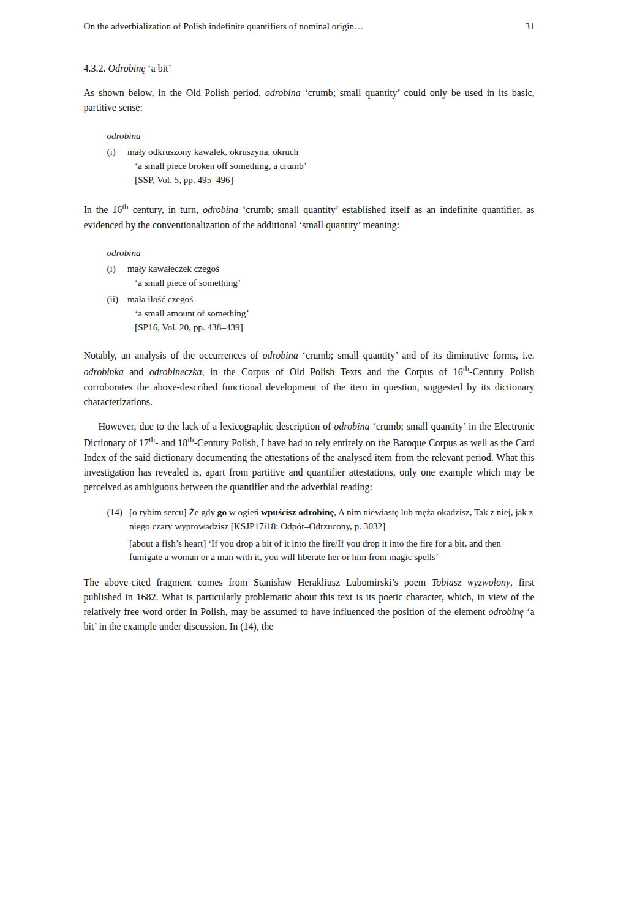On the adverbialization of Polish indefinite quantifiers of nominal origin… 31
4.3.2. Odrobinę ‘a bit’
As shown below, in the Old Polish period, odrobina ‘crumb; small quantity’ could only be used in its basic, partitive sense:
odrobina
(i) mały odkruszony kawałek, okruszyna, okruch ‘a small piece broken off something, a crumb’ [SSP, Vol. 5, pp. 495–496]
In the 16th century, in turn, odrobina ‘crumb; small quantity’ established itself as an indefinite quantifier, as evidenced by the conventionalization of the additional ‘small quantity’ meaning:
odrobina
(i) mały kawałeczek czegoś ‘a small piece of something’
(ii) mała ilość czegoś ‘a small amount of something’ [SP16, Vol. 20, pp. 438–439]
Notably, an analysis of the occurrences of odrobina ‘crumb; small quantity’ and of its diminutive forms, i.e. odrobinka and odrobineczka, in the Corpus of Old Polish Texts and the Corpus of 16th-Century Polish corroborates the above-described functional development of the item in question, suggested by its dictionary characterizations.
However, due to the lack of a lexicographic description of odrobina ‘crumb; small quantity’ in the Electronic Dictionary of 17th- and 18th-Century Polish, I have had to rely entirely on the Baroque Corpus as well as the Card Index of the said dictionary documenting the attestations of the analysed item from the relevant period. What this investigation has revealed is, apart from partitive and quantifier attestations, only one example which may be perceived as ambiguous between the quantifier and the adverbial reading:
(14)[o rybim sercu] Że gdy go w ogień wpuścisz odrobinę, A nim niewiastę lub męża okadzisz, Tak z niej, jak z niego czary wyprowadzisz [KSJP17i18: Odpór–Odrzucony, p. 3032] [about a fish’s heart] ‘If you drop a bit of it into the fire/If you drop it into the fire for a bit, and then fumigate a woman or a man with it, you will liberate her or him from magic spells’
The above-cited fragment comes from Stanisław Herakliusz Lubomirski’s poem Tobiasz wyzwolony, first published in 1682. What is particularly problematic about this text is its poetic character, which, in view of the relatively free word order in Polish, may be assumed to have influenced the position of the element odrobinę ‘a bit’ in the example under discussion. In (14), the